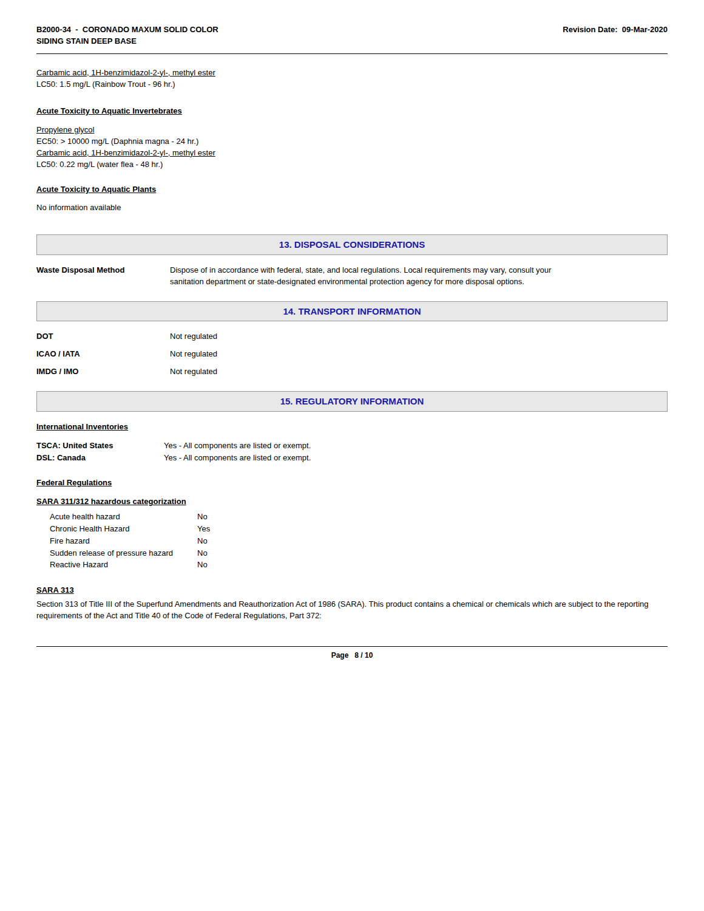B2000-34 - CORONADO MAXUM SOLID COLOR
SIDING STAIN DEEP BASE
Revision Date: 09-Mar-2020
Carbamic acid, 1H-benzimidazol-2-yl-, methyl ester
LC50: 1.5 mg/L (Rainbow Trout - 96 hr.)
Acute Toxicity to Aquatic Invertebrates
Propylene glycol
EC50: > 10000 mg/L (Daphnia magna - 24 hr.)
Carbamic acid, 1H-benzimidazol-2-yl-, methyl ester
LC50: 0.22 mg/L (water flea - 48 hr.)
Acute Toxicity to Aquatic Plants
No information available
13. DISPOSAL CONSIDERATIONS
| Waste Disposal Method | Dispose of in accordance with federal, state, and local regulations. Local requirements may vary, consult your sanitation department or state-designated environmental protection agency for more disposal options. |
14. TRANSPORT INFORMATION
| DOT | Not regulated |
| ICAO / IATA | Not regulated |
| IMDG / IMO | Not regulated |
15. REGULATORY INFORMATION
International Inventories
| TSCA: United States | Yes - All components are listed or exempt. |
| DSL: Canada | Yes - All components are listed or exempt. |
Federal Regulations
SARA 311/312 hazardous categorization
| Acute health hazard | No |
| Chronic Health Hazard | Yes |
| Fire hazard | No |
| Sudden release of pressure hazard | No |
| Reactive Hazard | No |
SARA 313
Section 313 of Title III of the Superfund Amendments and Reauthorization Act of 1986 (SARA). This product contains a chemical or chemicals which are subject to the reporting requirements of the Act and Title 40 of the Code of Federal Regulations, Part 372:
Page 8 / 10